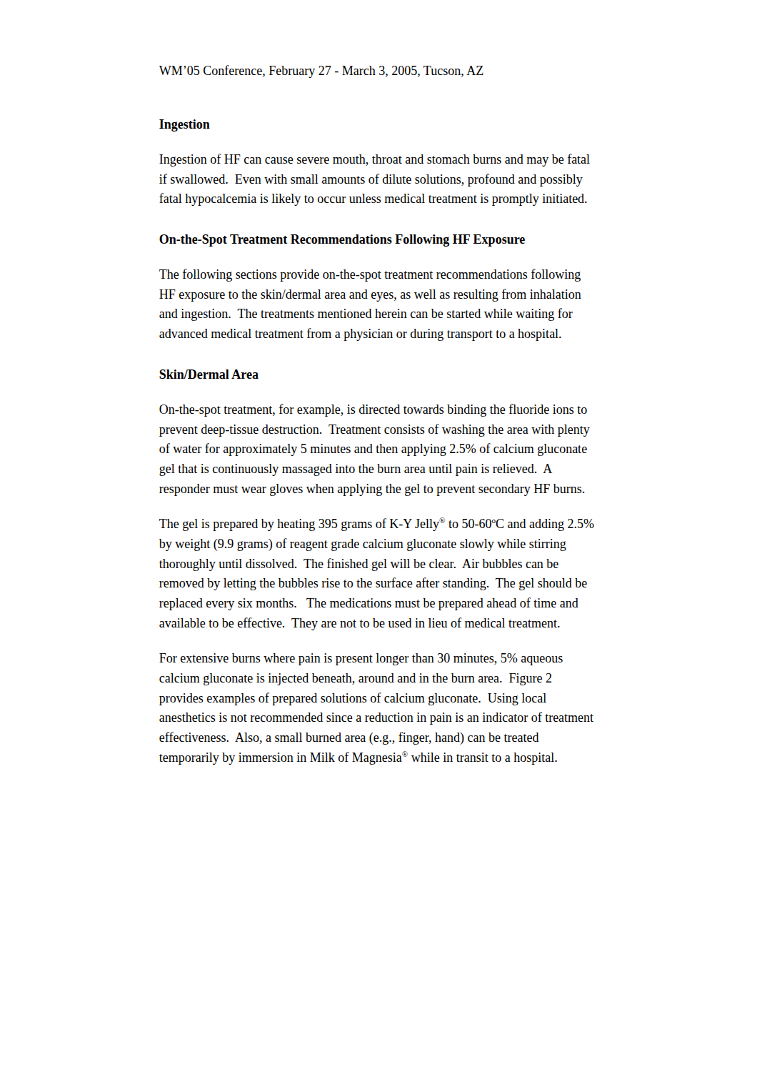WM’05 Conference, February 27 - March 3, 2005, Tucson, AZ
Ingestion
Ingestion of HF can cause severe mouth, throat and stomach burns and may be fatal if swallowed. Even with small amounts of dilute solutions, profound and possibly fatal hypocalcemia is likely to occur unless medical treatment is promptly initiated.
On-the-Spot Treatment Recommendations Following HF Exposure
The following sections provide on-the-spot treatment recommendations following HF exposure to the skin/dermal area and eyes, as well as resulting from inhalation and ingestion. The treatments mentioned herein can be started while waiting for advanced medical treatment from a physician or during transport to a hospital.
Skin/Dermal Area
On-the-spot treatment, for example, is directed towards binding the fluoride ions to prevent deep-tissue destruction. Treatment consists of washing the area with plenty of water for approximately 5 minutes and then applying 2.5% of calcium gluconate gel that is continuously massaged into the burn area until pain is relieved. A responder must wear gloves when applying the gel to prevent secondary HF burns.
The gel is prepared by heating 395 grams of K-Y Jelly® to 50-60oC and adding 2.5% by weight (9.9 grams) of reagent grade calcium gluconate slowly while stirring thoroughly until dissolved. The finished gel will be clear. Air bubbles can be removed by letting the bubbles rise to the surface after standing. The gel should be replaced every six months. The medications must be prepared ahead of time and available to be effective. They are not to be used in lieu of medical treatment.
For extensive burns where pain is present longer than 30 minutes, 5% aqueous calcium gluconate is injected beneath, around and in the burn area. Figure 2 provides examples of prepared solutions of calcium gluconate. Using local anesthetics is not recommended since a reduction in pain is an indicator of treatment effectiveness. Also, a small burned area (e.g., finger, hand) can be treated temporarily by immersion in Milk of Magnesia® while in transit to a hospital.